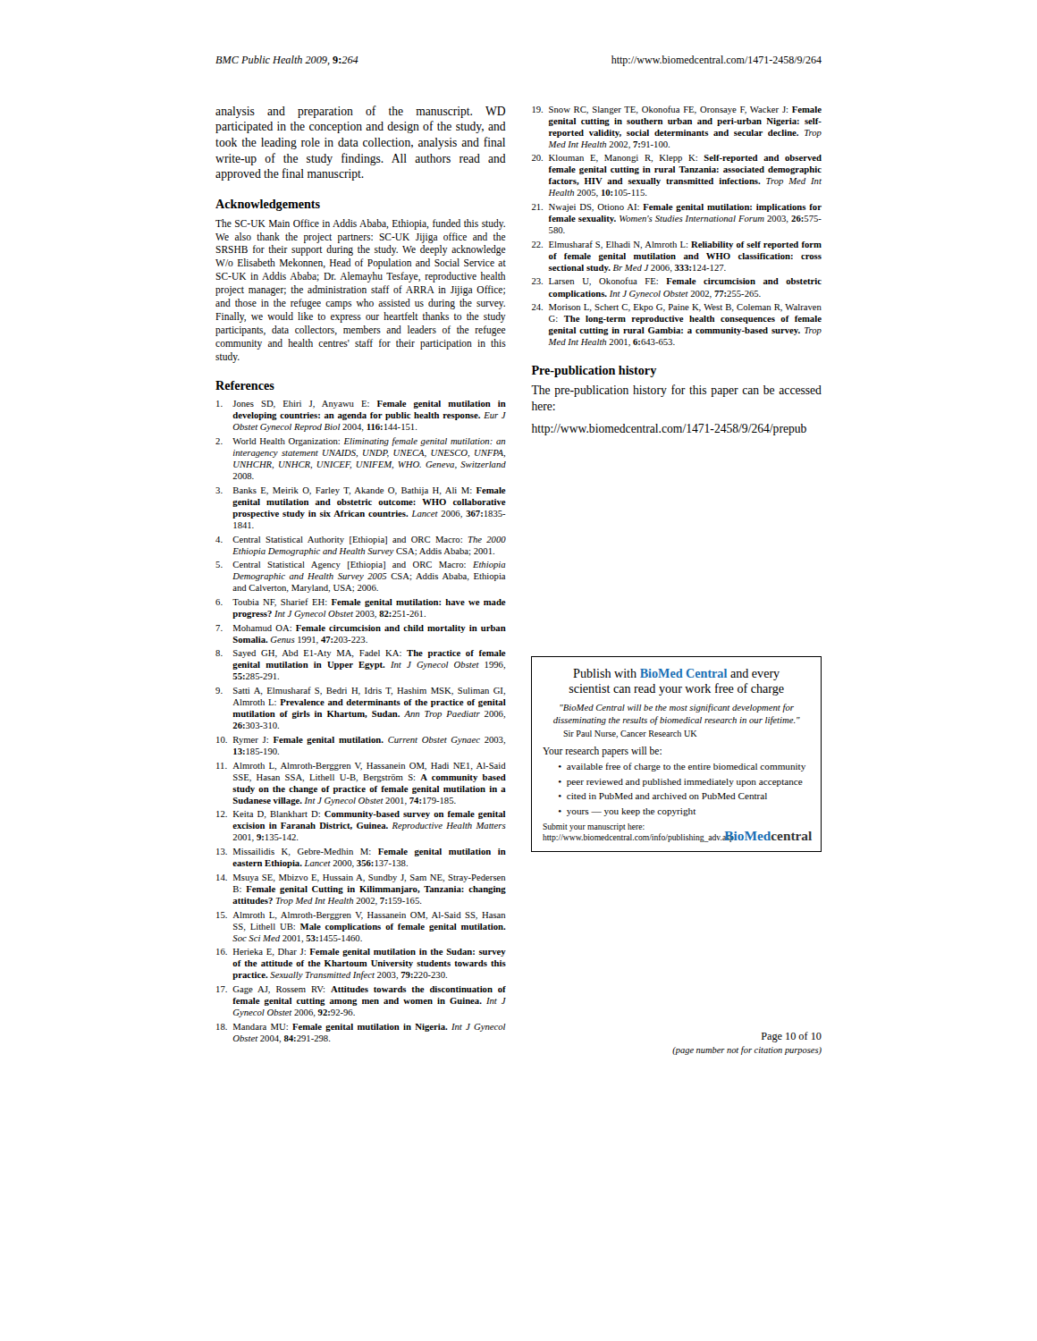BMC Public Health 2009, 9: 264
http://www.biomedcentral.com/1471-2458/9/264
analysis and preparation of the manuscript. WD participated in the conception and design of the study, and took the leading role in data collection, analysis and final write-up of the study findings. All authors read and approved the final manuscript.
Acknowledgements
The SC-UK Main Office in Addis Ababa, Ethiopia, funded this study. We also thank the project partners: SC-UK Jijiga office and the SRSHB for their support during the study. We deeply acknowledge W/o Elisabeth Mekonnen, Head of Population and Social Service at SC-UK in Addis Ababa; Dr. Alemayhu Tesfaye, reproductive health project manager; the administration staff of ARRA in Jijiga Office; and those in the refugee camps who assisted us during the survey. Finally, we would like to express our heartfelt thanks to the study participants, data collectors, members and leaders of the refugee community and health centres' staff for their participation in this study.
References
Jones SD, Ehiri J, Anyawu E: Female genital mutilation in developing countries: an agenda for public health response. Eur J Obstet Gynecol Reprod Biol 2004, 116: 144-151.
World Health Organization: Eliminating female genital mutilation: an interagency statement UNAIDS, UNDP, UNECA, UNESCO, UNFPA, UNHCHR, UNHCR, UNICEF, UNIFEM, WHO. Geneva, Switzerland 2008.
Banks E, Meirik O, Farley T, Akande O, Bathija H, Ali M: Female genital mutilation and obstetric outcome: WHO collaborative prospective study in six African countries. Lancet 2006, 367: 1835-1841.
Central Statistical Authority [Ethiopia] and ORC Macro: The 2000 Ethiopia Demographic and Health Survey CSA; Addis Ababa; 2001.
Central Statistical Agency [Ethiopia] and ORC Macro: Ethiopia Demographic and Health Survey 2005 CSA; Addis Ababa, Ethiopia and Calverton, Maryland, USA; 2006.
Toubia NF, Sharief EH: Female genital mutilation: have we made progress? Int J Gynecol Obstet 2003, 82: 251-261.
Mohamud OA: Female circumcision and child mortality in urban Somalia. Genus 1991, 47: 203-223.
Sayed GH, Abd E1-Aty MA, Fadel KA: The practice of female genital mutilation in Upper Egypt. Int J Gynecol Obstet 1996, 55: 285-291.
Satti A, Elmusharaf S, Bedri H, Idris T, Hashim MSK, Suliman GI, Almroth L: Prevalence and determinants of the practice of genital mutilation of girls in Khartum, Sudan. Ann Trop Paediatr 2006, 26: 303-310.
Rymer J: Female genital mutilation. Current Obstet Gynaec 2003, 13: 185-190.
Almroth L, Almroth-Berggren V, Hassanein OM, Hadi NE1, Al-Said SSE, Hasan SSA, Lithell U-B, Bergström S: A community based study on the change of practice of female genital mutilation in a Sudanese village. Int J Gynecol Obstet 2001, 74: 179-185.
Keita D, Blankhart D: Community-based survey on female genital excision in Faranah District, Guinea. Reproductive Health Matters 2001, 9: 135-142.
Missailidis K, Gebre-Medhin M: Female genital mutilation in eastern Ethiopia. Lancet 2000, 356: 137-138.
Msuya SE, Mbizvo E, Hussain A, Sundby J, Sam NE, Stray-Pedersen B: Female genital Cutting in Kilimmanjaro, Tanzania: changing attitudes? Trop Med Int Health 2002, 7: 159-165.
Almroth L, Almroth-Berggren V, Hassanein OM, Al-Said SS, Hasan SS, Lithell UB: Male complications of female genital mutilation. Soc Sci Med 2001, 53: 1455-1460.
Herieka E, Dhar J: Female genital mutilation in the Sudan: survey of the attitude of the Khartoum University students towards this practice. Sexually Transmitted Infect 2003, 79: 220-230.
Gage AJ, Rossem RV: Attitudes towards the discontinuation of female genital cutting among men and women in Guinea. Int J Gynecol Obstet 2006, 92: 92-96.
Mandara MU: Female genital mutilation in Nigeria. Int J Gynecol Obstet 2004, 84: 291-298.
Snow RC, Slanger TE, Okonofua FE, Oronsaye F, Wacker J: Female genital cutting in southern urban and peri-urban Nigeria: self-reported validity, social determinants and secular decline. Trop Med Int Health 2002, 7: 91-100.
Klouman E, Manongi R, Klepp K: Self-reported and observed female genital cutting in rural Tanzania: associated demographic factors, HIV and sexually transmitted infections. Trop Med Int Health 2005, 10: 105-115.
Nwajei DS, Otiono AI: Female genital mutilation: implications for female sexuality. Women's Studies International Forum 2003, 26: 575-580.
Elmusharaf S, Elhadi N, Almroth L: Reliability of self reported form of female genital mutilation and WHO classification: cross sectional study. Br Med J 2006, 333: 124-127.
Larsen U, Okonofua FE: Female circumcision and obstetric complications. Int J Gynecol Obstet 2002, 77: 255-265.
Morison L, Schert C, Ekpo G, Paine K, West B, Coleman R, Walraven G: The long-term reproductive health consequences of female genital cutting in rural Gambia: a community-based survey. Trop Med Int Health 2001, 6: 643-653.
Pre-publication history
The pre-publication history for this paper can be accessed here:
http://www.biomedcentral.com/1471-2458/9/264/prepub
Publish with BioMed Central and every
scientist can read your work free of charge
"BioMed Central will be the most significant development for disseminating the results of biomedical research in our lifetime." Sir Paul Nurse, Cancer Research UK
Your research papers will be:
available free of charge to the entire biomedical community
peer reviewed and published immediately upon acceptance
cited in PubMed and archived on PubMed Central
yours — you keep the copyright
Submit your manuscript here:
http://www.biomedcentral.com/info/publishing_adv.asp
BioMedcentral
Page 10 of 10
(page number not for citation purposes)